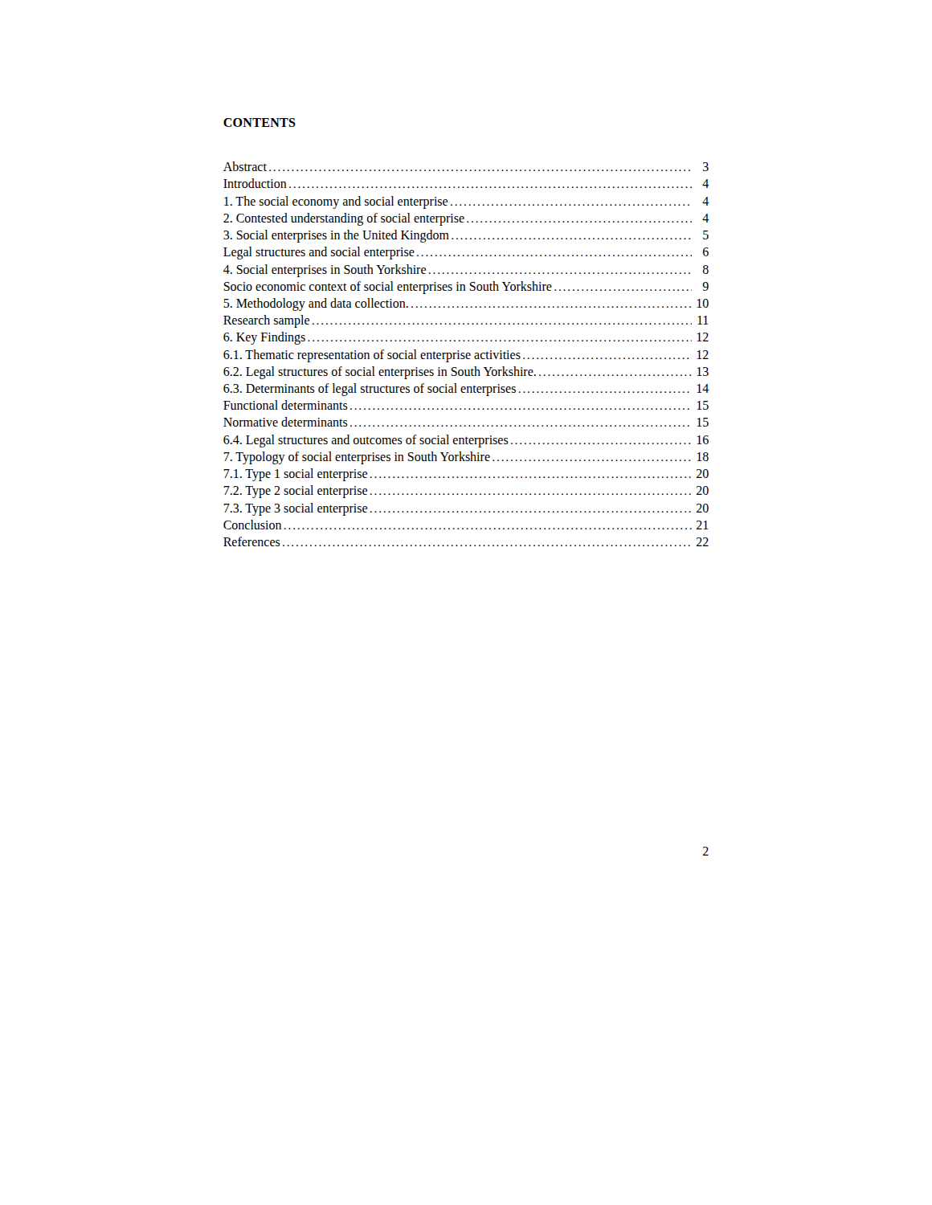Contents
Abstract ........................................................................................................................................... 3
Introduction ..................................................................................................................................... 4
1. The social economy and social enterprise ................................................................................. 4
2. Contested understanding of social enterprise ............................................................................ 4
3. Social enterprises in the United Kingdom .................................................................................. 5
Legal structures and social enterprise ......................................................................................... 6
4. Social enterprises in South Yorkshire ......................................................................................... 8
Socio economic context of social enterprises in South Yorkshire ............................................. 9
5. Methodology and data collection. ........................................................................................... 10
Research sample ....................................................................................................................... 11
6. Key Findings ............................................................................................................................. 12
6.1. Thematic representation of social enterprise activities ..................................................... 12
6.2. Legal structures of social enterprises in South Yorkshire. ................................................. 13
6.3. Determinants of legal structures of social enterprises ....................................................... 14
Functional determinants ....................................................................................................... 15
Normative determinants ....................................................................................................... 15
6.4. Legal structures and outcomes of social enterprises ......................................................... 16
7. Typology of social enterprises in South Yorkshire .................................................................... 18
7.1. Type 1 social enterprise ..................................................................................................... 20
7.2. Type 2 social enterprise ..................................................................................................... 20
7.3. Type 3 social enterprise ..................................................................................................... 20
Conclusion ....................................................................................................................................... 21
References ....................................................................................................................................... 22
2